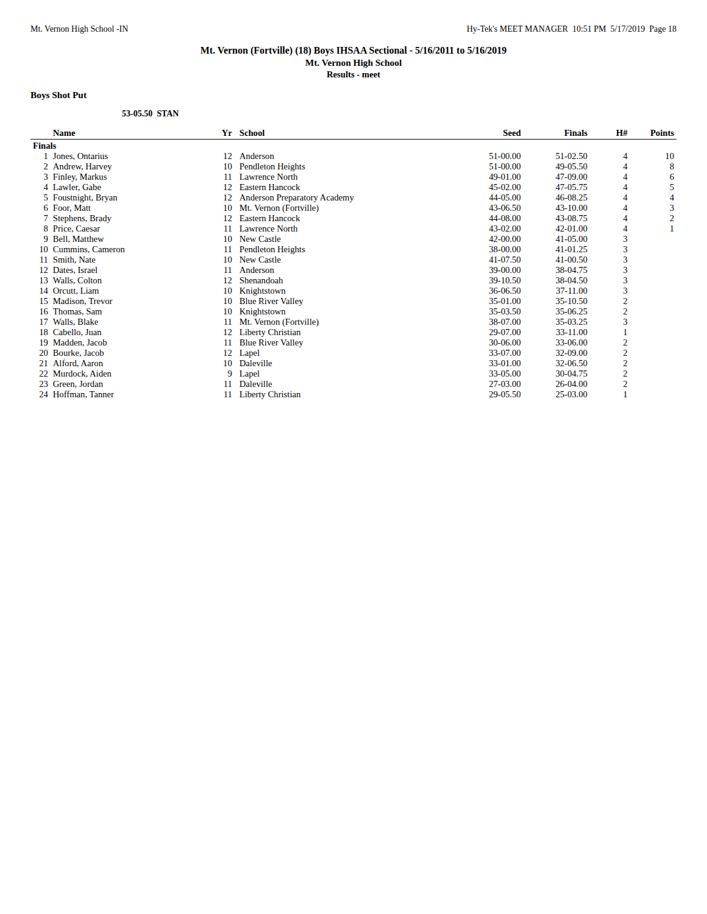Mt. Vernon High School -IN Hy-Tek's MEET MANAGER 10:51 PM 5/17/2019 Page 18
Mt. Vernon (Fortville) (18) Boys IHSAA Sectional - 5/16/2011 to 5/16/2019
Mt. Vernon High School
Results - meet
Boys Shot Put
53-05.50 STAN
| | Name | Yr | School | Seed | Finals | H# | Points |
| --- | --- | --- | --- | --- | --- | --- | --- |
| Finals |
| 1 | Jones, Ontarius | 12 | Anderson | 51-00.00 | 51-02.50 | 4 | 10 |
| 2 | Andrew, Harvey | 10 | Pendleton Heights | 51-00.00 | 49-05.50 | 4 | 8 |
| 3 | Finley, Markus | 11 | Lawrence North | 49-01.00 | 47-09.00 | 4 | 6 |
| 4 | Lawler, Gabe | 12 | Eastern Hancock | 45-02.00 | 47-05.75 | 4 | 5 |
| 5 | Foustnight, Bryan | 12 | Anderson Preparatory Academy | 44-05.00 | 46-08.25 | 4 | 4 |
| 6 | Foor, Matt | 10 | Mt. Vernon (Fortville) | 43-06.50 | 43-10.00 | 4 | 3 |
| 7 | Stephens, Brady | 12 | Eastern Hancock | 44-08.00 | 43-08.75 | 4 | 2 |
| 8 | Price, Caesar | 11 | Lawrence North | 43-02.00 | 42-01.00 | 4 | 1 |
| 9 | Bell, Matthew | 10 | New Castle | 42-00.00 | 41-05.00 | 3 | |
| 10 | Cummins, Cameron | 11 | Pendleton Heights | 38-00.00 | 41-01.25 | 3 | |
| 11 | Smith, Nate | 10 | New Castle | 41-07.50 | 41-00.50 | 3 | |
| 12 | Dates, Israel | 11 | Anderson | 39-00.00 | 38-04.75 | 3 | |
| 13 | Walls, Colton | 12 | Shenandoah | 39-10.50 | 38-04.50 | 3 | |
| 14 | Orcutt, Liam | 10 | Knightstown | 36-06.50 | 37-11.00 | 3 | |
| 15 | Madison, Trevor | 10 | Blue River Valley | 35-01.00 | 35-10.50 | 2 | |
| 16 | Thomas, Sam | 10 | Knightstown | 35-03.50 | 35-06.25 | 2 | |
| 17 | Walls, Blake | 11 | Mt. Vernon (Fortville) | 38-07.00 | 35-03.25 | 3 | |
| 18 | Cabello, Juan | 12 | Liberty Christian | 29-07.00 | 33-11.00 | 1 | |
| 19 | Madden, Jacob | 11 | Blue River Valley | 30-06.00 | 33-06.00 | 2 | |
| 20 | Bourke, Jacob | 12 | Lapel | 33-07.00 | 32-09.00 | 2 | |
| 21 | Alford, Aaron | 10 | Daleville | 33-01.00 | 32-06.50 | 2 | |
| 22 | Murdock, Aiden | 9 | Lapel | 33-05.00 | 30-04.75 | 2 | |
| 23 | Green, Jordan | 11 | Daleville | 27-03.00 | 26-04.00 | 2 | |
| 24 | Hoffman, Tanner | 11 | Liberty Christian | 29-05.50 | 25-03.00 | 1 | |